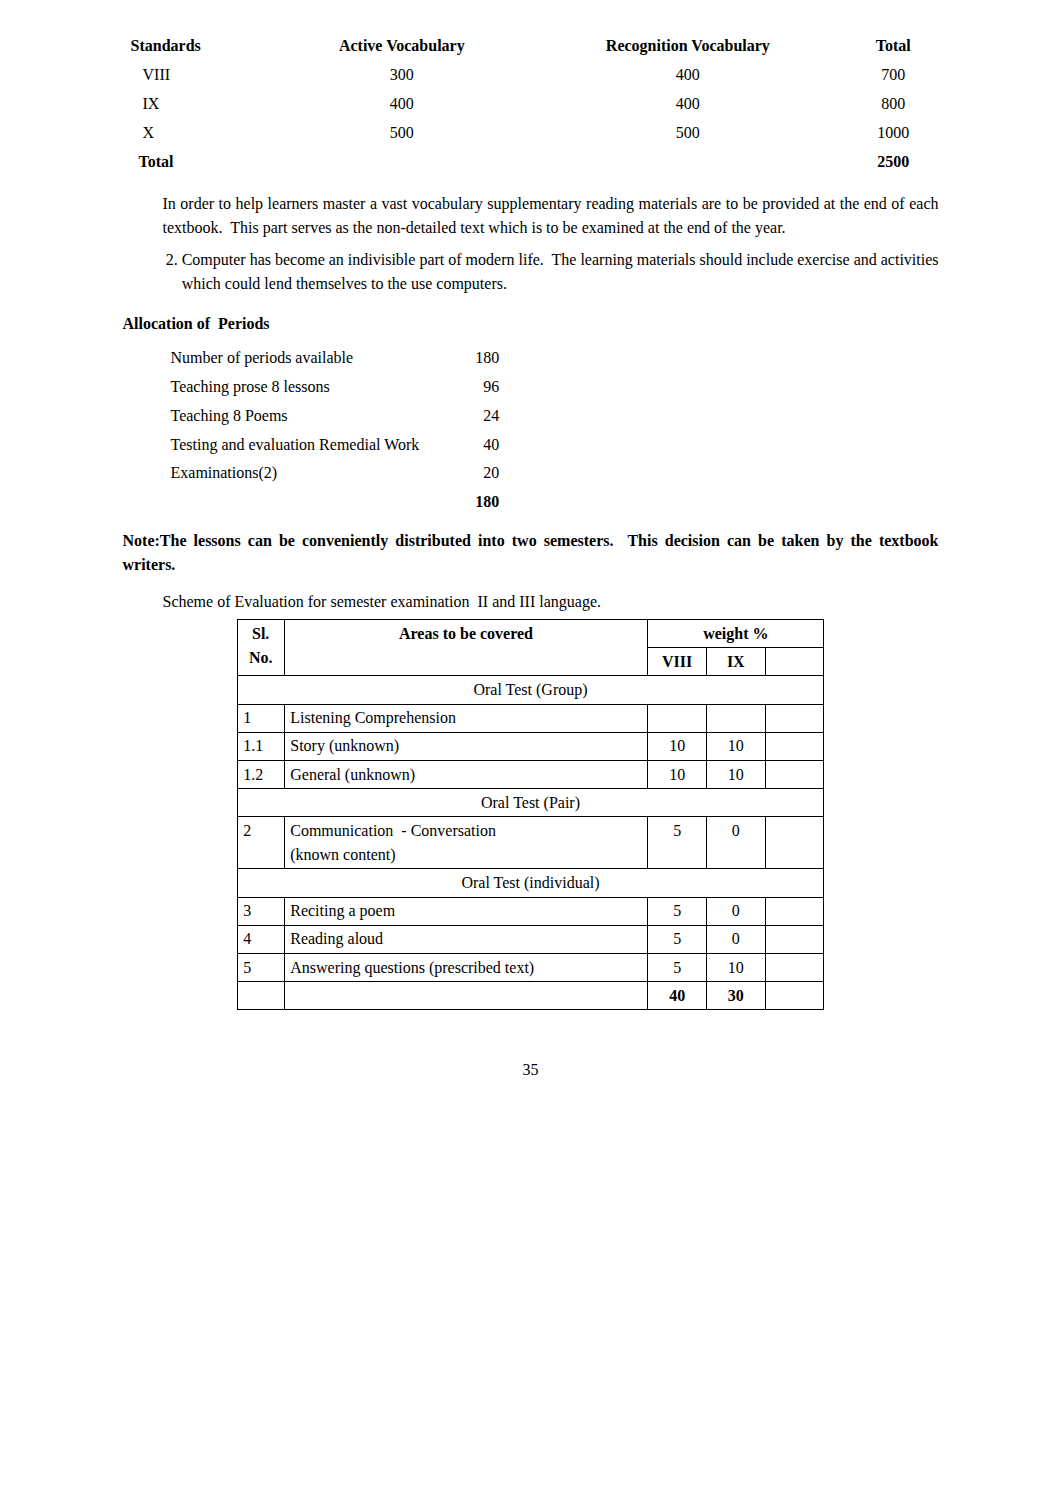| Standards | Active Vocabulary | Recognition Vocabulary | Total |
| --- | --- | --- | --- |
| VIII | 300 | 400 | 700 |
| IX | 400 | 400 | 800 |
| X | 500 | 500 | 1000 |
| Total | | | 2500 |
In order to help learners master a vast vocabulary supplementary reading materials are to be provided at the end of each textbook. This part serves as the non-detailed text which is to be examined at the end of the year.
Computer has become an indivisible part of modern life. The learning materials should include exercise and activities which could lend themselves to the use computers.
Allocation of Periods
| Number of periods available | 180 |
| Teaching prose 8 lessons | 96 |
| Teaching 8 Poems | 24 |
| Testing and evaluation Remedial Work | 40 |
| Examinations(2) | 20 |
| | 180 |
Note: The lessons can be conveniently distributed into two semesters. This decision can be taken by the textbook writers.
Scheme of Evaluation for semester examination II and III language.
| Sl. No. | Areas to be covered | weight % |
| --- | --- | --- |
| VIII | IX | |
| Oral Test (Group) |
| 1 | Listening Comprehension | | | |
| 1.1 | Story (unknown) | 10 | 10 | |
| 1.2 | General (unknown) | 10 | 10 | |
| Oral Test (Pair) |
| 2 | Communication - Conversation (known content) | 5 | 0 | |
| Oral Test (individual) |
| 3 | Reciting a poem | 5 | 0 | |
| 4 | Reading aloud | 5 | 0 | |
| 5 | Answering questions (prescribed text) | 5 | 10 | |
| | | 40 | 30 | |
35